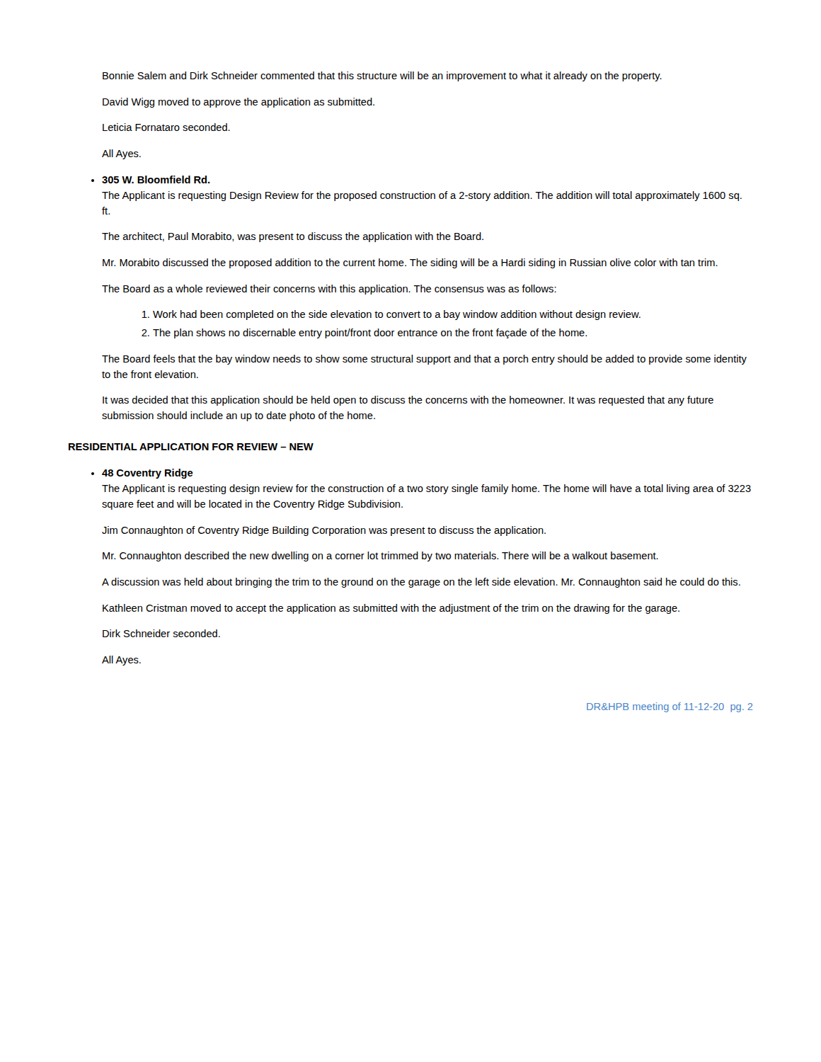Bonnie Salem and Dirk Schneider commented that this structure will be an improvement to what it already on the property.
David Wigg moved to approve the application as submitted.
Leticia Fornataro seconded.
All Ayes.
305 W. Bloomfield Rd.
The Applicant is requesting Design Review for the proposed construction of a 2-story addition. The addition will total approximately 1600 sq. ft.
The architect, Paul Morabito, was present to discuss the application with the Board.
Mr. Morabito discussed the proposed addition to the current home. The siding will be a Hardi siding in Russian olive color with tan trim.
The Board as a whole reviewed their concerns with this application. The consensus was as follows:
Work had been completed on the side elevation to convert to a bay window addition without design review.
The plan shows no discernable entry point/front door entrance on the front façade of the home.
The Board feels that the bay window needs to show some structural support and that a porch entry should be added to provide some identity to the front elevation.
It was decided that this application should be held open to discuss the concerns with the homeowner. It was requested that any future submission should include an up to date photo of the home.
RESIDENTIAL APPLICATION FOR REVIEW – NEW
48 Coventry Ridge
The Applicant is requesting design review for the construction of a two story single family home. The home will have a total living area of 3223 square feet and will be located in the Coventry Ridge Subdivision.
Jim Connaughton of Coventry Ridge Building Corporation was present to discuss the application.
Mr. Connaughton described the new dwelling on a corner lot trimmed by two materials. There will be a walkout basement.
A discussion was held about bringing the trim to the ground on the garage on the left side elevation. Mr. Connaughton said he could do this.
Kathleen Cristman moved to accept the application as submitted with the adjustment of the trim on the drawing for the garage.
Dirk Schneider seconded.
All Ayes.
DR&HPB meeting of 11-12-20 pg. 2